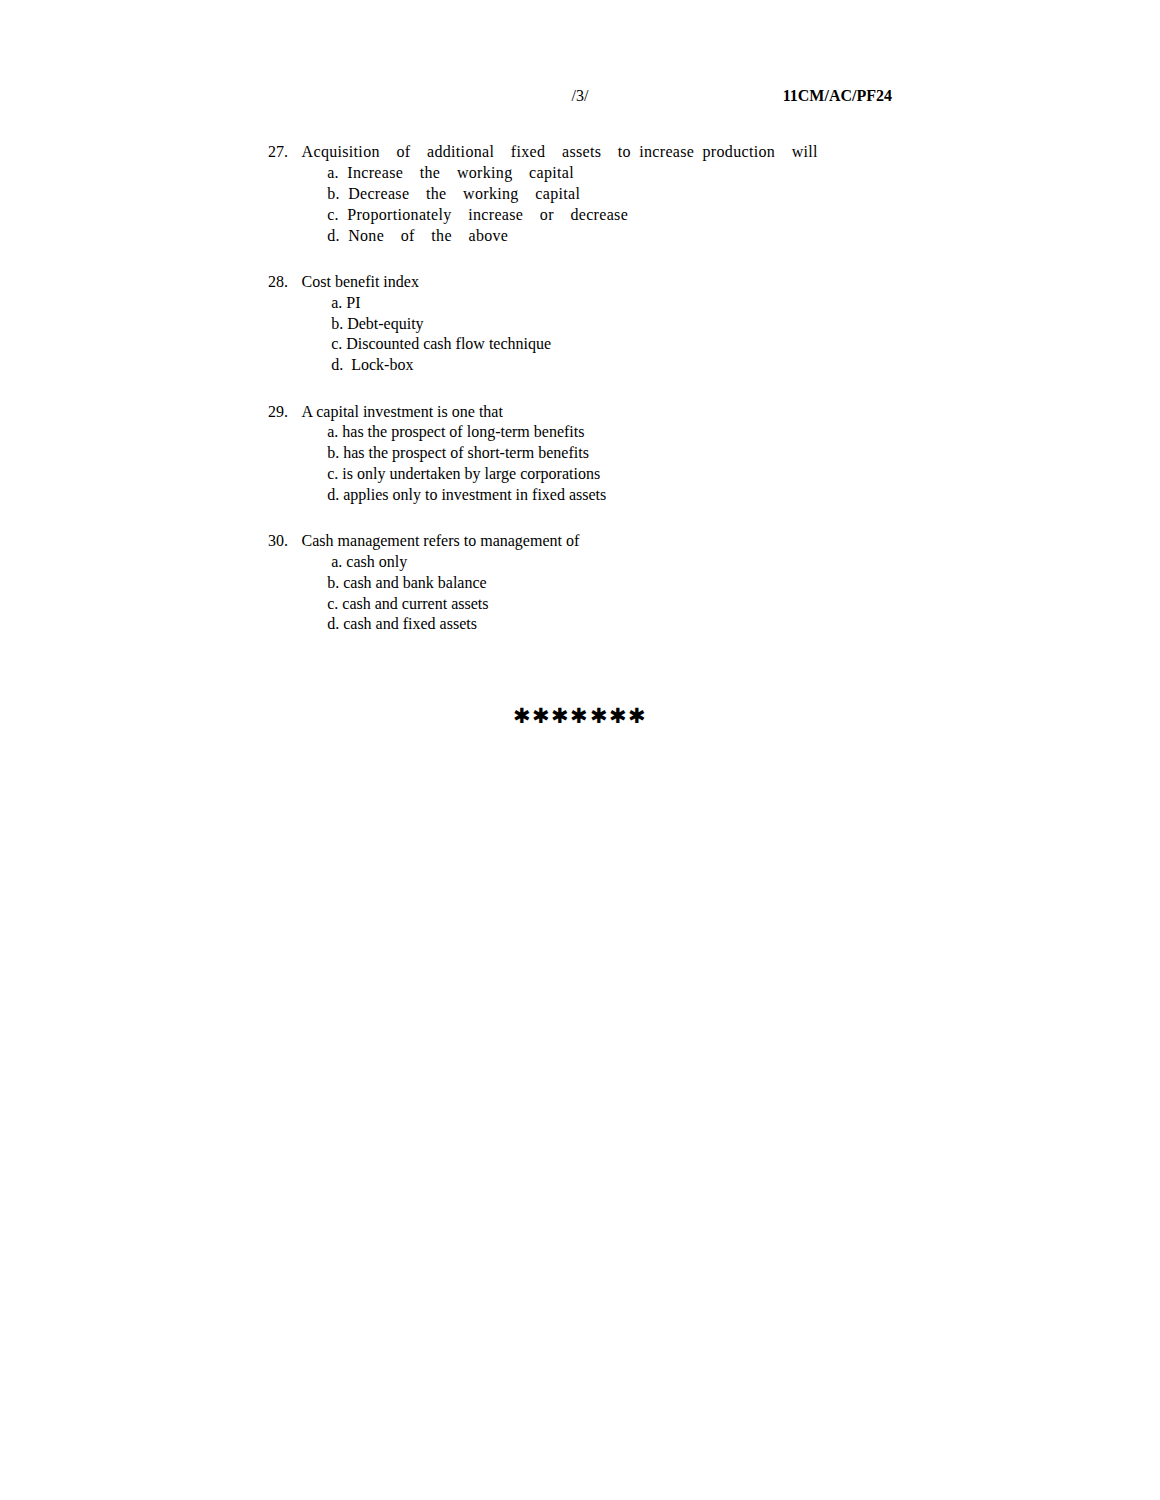/3/ 11CM/AC/PF24
27. Acquisition of additional fixed assets to increase production will
a. Increase the working capital
b. Decrease the working capital
c. Proportionately increase or decrease
d. None of the above
28. Cost benefit index
a. PI
b. Debt-equity
c. Discounted cash flow technique
d. Lock-box
29. A capital investment is one that
a. has the prospect of long-term benefits
b. has the prospect of short-term benefits
c. is only undertaken by large corporations
d. applies only to investment in fixed assets
30. Cash management refers to management of
a. cash only
b. cash and bank balance
c. cash and current assets
d. cash and fixed assets
✱✱✱✱✱✱✱